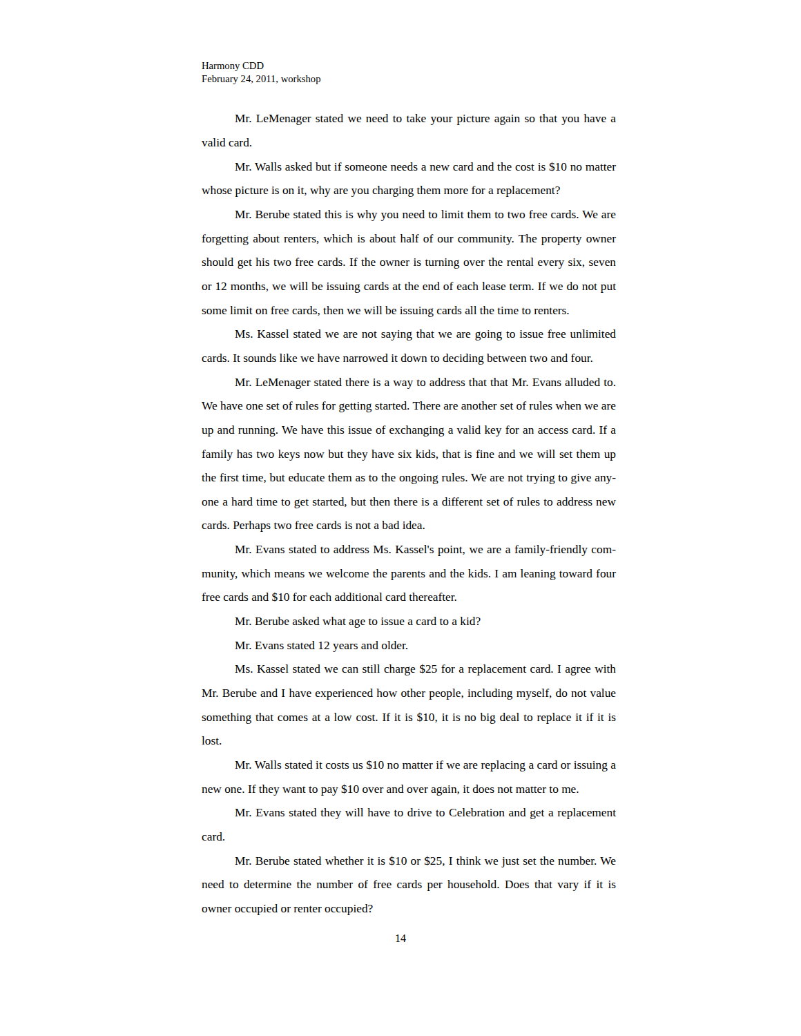Harmony CDD
February 24, 2011, workshop
Mr. LeMenager stated we need to take your picture again so that you have a valid card.
Mr. Walls asked but if someone needs a new card and the cost is $10 no matter whose picture is on it, why are you charging them more for a replacement?
Mr. Berube stated this is why you need to limit them to two free cards. We are forgetting about renters, which is about half of our community. The property owner should get his two free cards. If the owner is turning over the rental every six, seven or 12 months, we will be issuing cards at the end of each lease term. If we do not put some limit on free cards, then we will be issuing cards all the time to renters.
Ms. Kassel stated we are not saying that we are going to issue free unlimited cards. It sounds like we have narrowed it down to deciding between two and four.
Mr. LeMenager stated there is a way to address that that Mr. Evans alluded to. We have one set of rules for getting started. There are another set of rules when we are up and running. We have this issue of exchanging a valid key for an access card. If a family has two keys now but they have six kids, that is fine and we will set them up the first time, but educate them as to the ongoing rules. We are not trying to give anyone a hard time to get started, but then there is a different set of rules to address new cards. Perhaps two free cards is not a bad idea.
Mr. Evans stated to address Ms. Kassel's point, we are a family-friendly community, which means we welcome the parents and the kids. I am leaning toward four free cards and $10 for each additional card thereafter.
Mr. Berube asked what age to issue a card to a kid?
Mr. Evans stated 12 years and older.
Ms. Kassel stated we can still charge $25 for a replacement card. I agree with Mr. Berube and I have experienced how other people, including myself, do not value something that comes at a low cost. If it is $10, it is no big deal to replace it if it is lost.
Mr. Walls stated it costs us $10 no matter if we are replacing a card or issuing a new one. If they want to pay $10 over and over again, it does not matter to me.
Mr. Evans stated they will have to drive to Celebration and get a replacement card.
Mr. Berube stated whether it is $10 or $25, I think we just set the number. We need to determine the number of free cards per household. Does that vary if it is owner occupied or renter occupied?
14